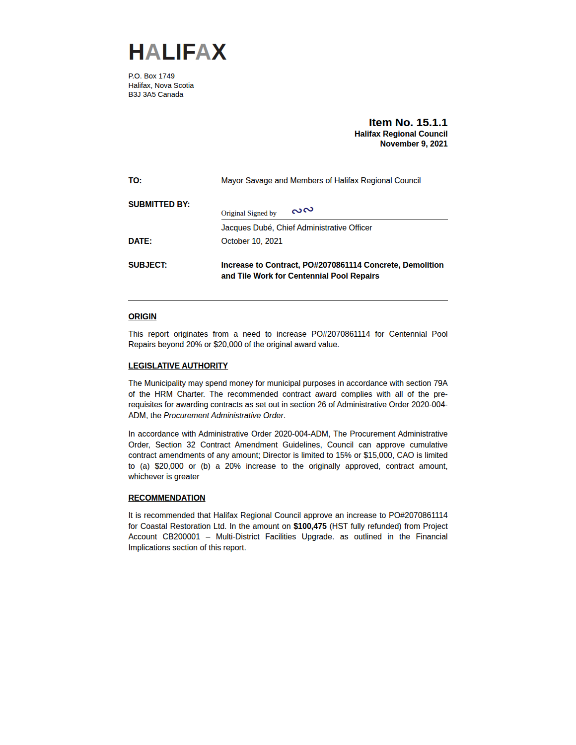HALIF AX
P.O. Box 1749
Halifax, Nova Scotia
B3J 3A5 Canada
Item No. 15.1.1
Halifax Regional Council
November 9, 2021
| TO: | Mayor Savage and Members of Halifax Regional Council |
| SUBMITTED BY: | Original Signed by ∾∾ Jacques Dubé, Chief Administrative Officer |
| DATE: | October 10, 2021 |
| SUBJECT: | Increase to Contract, PO#2070861114 Concrete, Demolition and Tile Work for Centennial Pool Repairs |
ORIGIN
This report originates from a need to increase PO#2070861114 for Centennial Pool Repairs beyond 20% or $20,000 of the original award value.
LEGISLATIVE AUTHORITY
The Municipality may spend money for municipal purposes in accordance with section 79A of the HRM Charter. The recommended contract award complies with all of the pre-requisites for awarding contracts as set out in section 26 of Administrative Order 2020-004-ADM, the Procurement Administrative Order.
In accordance with Administrative Order 2020-004-ADM, The Procurement Administrative Order, Section 32 Contract Amendment Guidelines, Council can approve cumulative contract amendments of any amount; Director is limited to 15% or $15,000, CAO is limited to (a) $20,000 or (b) a 20% increase to the originally approved, contract amount, whichever is greater
RECOMMENDATION
It is recommended that Halifax Regional Council approve an increase to PO#2070861114 for Coastal Restoration Ltd. In the amount on $100,475 (HST fully refunded) from Project Account CB200001 – Multi-District Facilities Upgrade. as outlined in the Financial Implications section of this report.